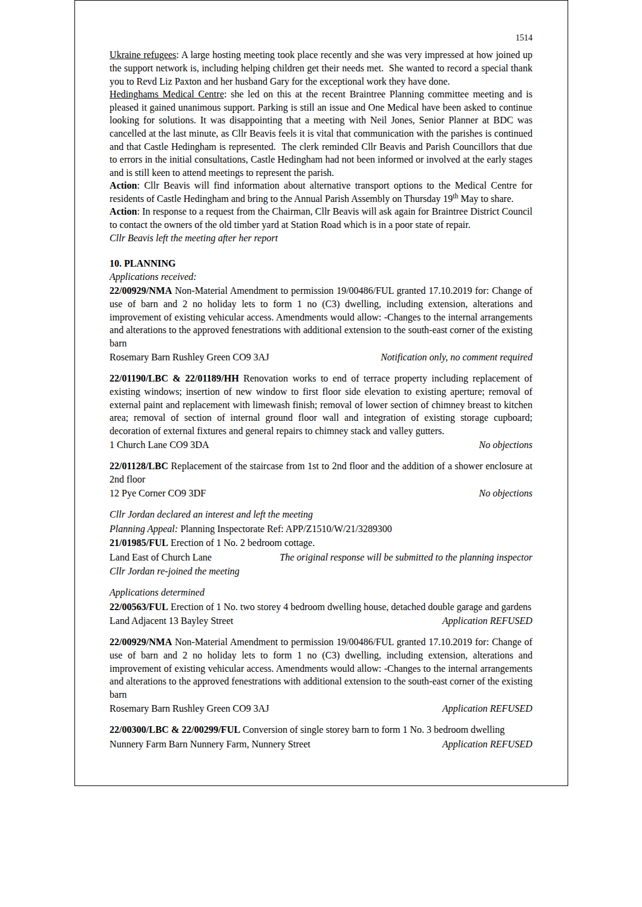1514
Ukraine refugees: A large hosting meeting took place recently and she was very impressed at how joined up the support network is, including helping children get their needs met. She wanted to record a special thank you to Revd Liz Paxton and her husband Gary for the exceptional work they have done.
Hedinghams Medical Centre: she led on this at the recent Braintree Planning committee meeting and is pleased it gained unanimous support. Parking is still an issue and One Medical have been asked to continue looking for solutions. It was disappointing that a meeting with Neil Jones, Senior Planner at BDC was cancelled at the last minute, as Cllr Beavis feels it is vital that communication with the parishes is continued and that Castle Hedingham is represented. The clerk reminded Cllr Beavis and Parish Councillors that due to errors in the initial consultations, Castle Hedingham had not been informed or involved at the early stages and is still keen to attend meetings to represent the parish.
Action: Cllr Beavis will find information about alternative transport options to the Medical Centre for residents of Castle Hedingham and bring to the Annual Parish Assembly on Thursday 19th May to share.
Action: In response to a request from the Chairman, Cllr Beavis will ask again for Braintree District Council to contact the owners of the old timber yard at Station Road which is in a poor state of repair.
Cllr Beavis left the meeting after her report
10. PLANNING
Applications received:
22/00929/NMA Non-Material Amendment to permission 19/00486/FUL granted 17.10.2019 for: Change of use of barn and 2 no holiday lets to form 1 no (C3) dwelling, including extension, alterations and improvement of existing vehicular access. Amendments would allow: -Changes to the internal arrangements and alterations to the approved fenestrations with additional extension to the south-east corner of the existing barn
Rosemary Barn Rushley Green CO9 3AJ
Notification only, no comment required
22/01190/LBC & 22/01189/HH Renovation works to end of terrace property including replacement of existing windows; insertion of new window to first floor side elevation to existing aperture; removal of external paint and replacement with limewash finish; removal of lower section of chimney breast to kitchen area; removal of section of internal ground floor wall and integration of existing storage cupboard; decoration of external fixtures and general repairs to chimney stack and valley gutters.
1 Church Lane CO9 3DA
No objections
22/01128/LBC Replacement of the staircase from 1st to 2nd floor and the addition of a shower enclosure at 2nd floor
12 Pye Corner CO9 3DF
No objections
Cllr Jordan declared an interest and left the meeting
Planning Appeal: Planning Inspectorate Ref: APP/Z1510/W/21/3289300
21/01985/FUL Erection of 1 No. 2 bedroom cottage.
Land East of Church Lane
The original response will be submitted to the planning inspector
Cllr Jordan re-joined the meeting
Applications determined
22/00563/FUL Erection of 1 No. two storey 4 bedroom dwelling house, detached double garage and gardens
Land Adjacent 13 Bayley Street
Application REFUSED
22/00929/NMA Non-Material Amendment to permission 19/00486/FUL granted 17.10.2019 for: Change of use of barn and 2 no holiday lets to form 1 no (C3) dwelling, including extension, alterations and improvement of existing vehicular access. Amendments would allow: -Changes to the internal arrangements and alterations to the approved fenestrations with additional extension to the south-east corner of the existing barn
Rosemary Barn Rushley Green CO9 3AJ
Application REFUSED
22/00300/LBC & 22/00299/FUL Conversion of single storey barn to form 1 No. 3 bedroom dwelling
Nunnery Farm Barn Nunnery Farm, Nunnery Street
Application REFUSED